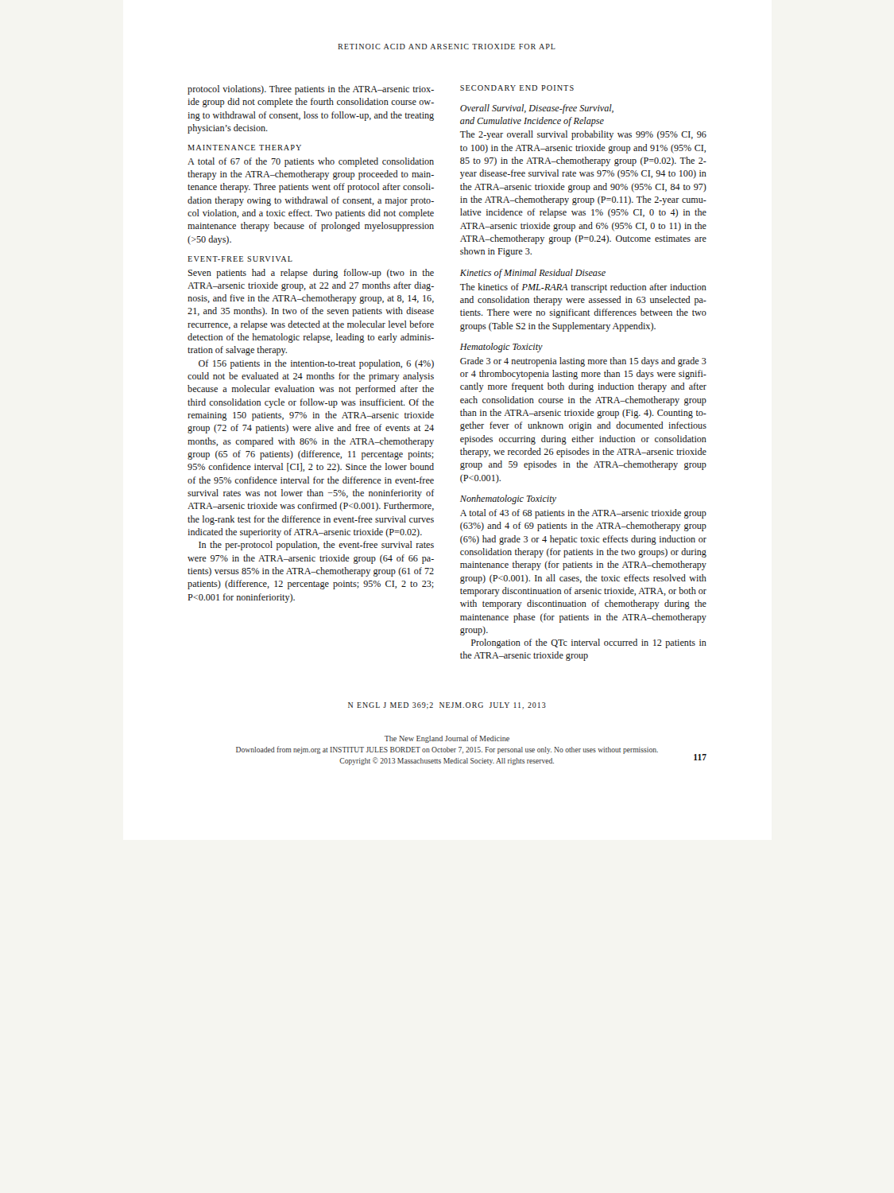Retinoic Acid and Arsenic Trioxide for APL
protocol violations). Three patients in the ATRA–arsenic trioxide group did not complete the fourth consolidation course owing to withdrawal of consent, loss to follow-up, and the treating physician’s decision.
Maintenance Therapy
A total of 67 of the 70 patients who completed consolidation therapy in the ATRA–chemotherapy group proceeded to maintenance therapy. Three patients went off protocol after consolidation therapy owing to withdrawal of consent, a major protocol violation, and a toxic effect. Two patients did not complete maintenance therapy because of prolonged myelosuppression (>50 days).
Event-free Survival
Seven patients had a relapse during follow-up (two in the ATRA–arsenic trioxide group, at 22 and 27 months after diagnosis, and five in the ATRA–chemotherapy group, at 8, 14, 16, 21, and 35 months). In two of the seven patients with disease recurrence, a relapse was detected at the molecular level before detection of the hematologic relapse, leading to early administration of salvage therapy.
Of 156 patients in the intention-to-treat population, 6 (4%) could not be evaluated at 24 months for the primary analysis because a molecular evaluation was not performed after the third consolidation cycle or follow-up was insufficient. Of the remaining 150 patients, 97% in the ATRA–arsenic trioxide group (72 of 74 patients) were alive and free of events at 24 months, as compared with 86% in the ATRA–chemotherapy group (65 of 76 patients) (difference, 11 percentage points; 95% confidence interval [CI], 2 to 22). Since the lower bound of the 95% confidence interval for the difference in event-free survival rates was not lower than −5%, the noninferiority of ATRA–arsenic trioxide was confirmed (P<0.001). Furthermore, the log-rank test for the difference in event-free survival curves indicated the superiority of ATRA–arsenic trioxide (P=0.02).
In the per-protocol population, the event-free survival rates were 97% in the ATRA–arsenic trioxide group (64 of 66 patients) versus 85% in the ATRA–chemotherapy group (61 of 72 patients) (difference, 12 percentage points; 95% CI, 2 to 23; P<0.001 for noninferiority).
Secondary End Points
Overall Survival, Disease-free Survival,
and Cumulative Incidence of Relapse
The 2-year overall survival probability was 99% (95% CI, 96 to 100) in the ATRA–arsenic trioxide group and 91% (95% CI, 85 to 97) in the ATRA–chemotherapy group (P=0.02). The 2-year disease-free survival rate was 97% (95% CI, 94 to 100) in the ATRA–arsenic trioxide group and 90% (95% CI, 84 to 97) in the ATRA–chemotherapy group (P=0.11). The 2-year cumulative incidence of relapse was 1% (95% CI, 0 to 4) in the ATRA–arsenic trioxide group and 6% (95% CI, 0 to 11) in the ATRA–chemotherapy group (P=0.24). Outcome estimates are shown in Figure 3.
Kinetics of Minimal Residual Disease
The kinetics of PML-RARA transcript reduction after induction and consolidation therapy were assessed in 63 unselected patients. There were no significant differences between the two groups (Table S2 in the Supplementary Appendix).
Hematologic Toxicity
Grade 3 or 4 neutropenia lasting more than 15 days and grade 3 or 4 thrombocytopenia lasting more than 15 days were significantly more frequent both during induction therapy and after each consolidation course in the ATRA–chemotherapy group than in the ATRA–arsenic trioxide group (Fig. 4). Counting together fever of unknown origin and documented infectious episodes occurring during either induction or consolidation therapy, we recorded 26 episodes in the ATRA–arsenic trioxide group and 59 episodes in the ATRA–chemotherapy group (P<0.001).
Nonhematologic Toxicity
A total of 43 of 68 patients in the ATRA–arsenic trioxide group (63%) and 4 of 69 patients in the ATRA–chemotherapy group (6%) had grade 3 or 4 hepatic toxic effects during induction or consolidation therapy (for patients in the two groups) or during maintenance therapy (for patients in the ATRA–chemotherapy group) (P<0.001). In all cases, the toxic effects resolved with temporary discontinuation of arsenic trioxide, ATRA, or both or with temporary discontinuation of chemotherapy during the maintenance phase (for patients in the ATRA–chemotherapy group).
Prolongation of the QTc interval occurred in 12 patients in the ATRA–arsenic trioxide group
n engl j med 369;2 nejm.org july 11, 2013
117
The New England Journal of Medicine
Downloaded from nejm.org at INSTITUT JULES BORDET on October 7, 2015. For personal use only. No other uses without permission.
Copyright © 2013 Massachusetts Medical Society. All rights reserved.